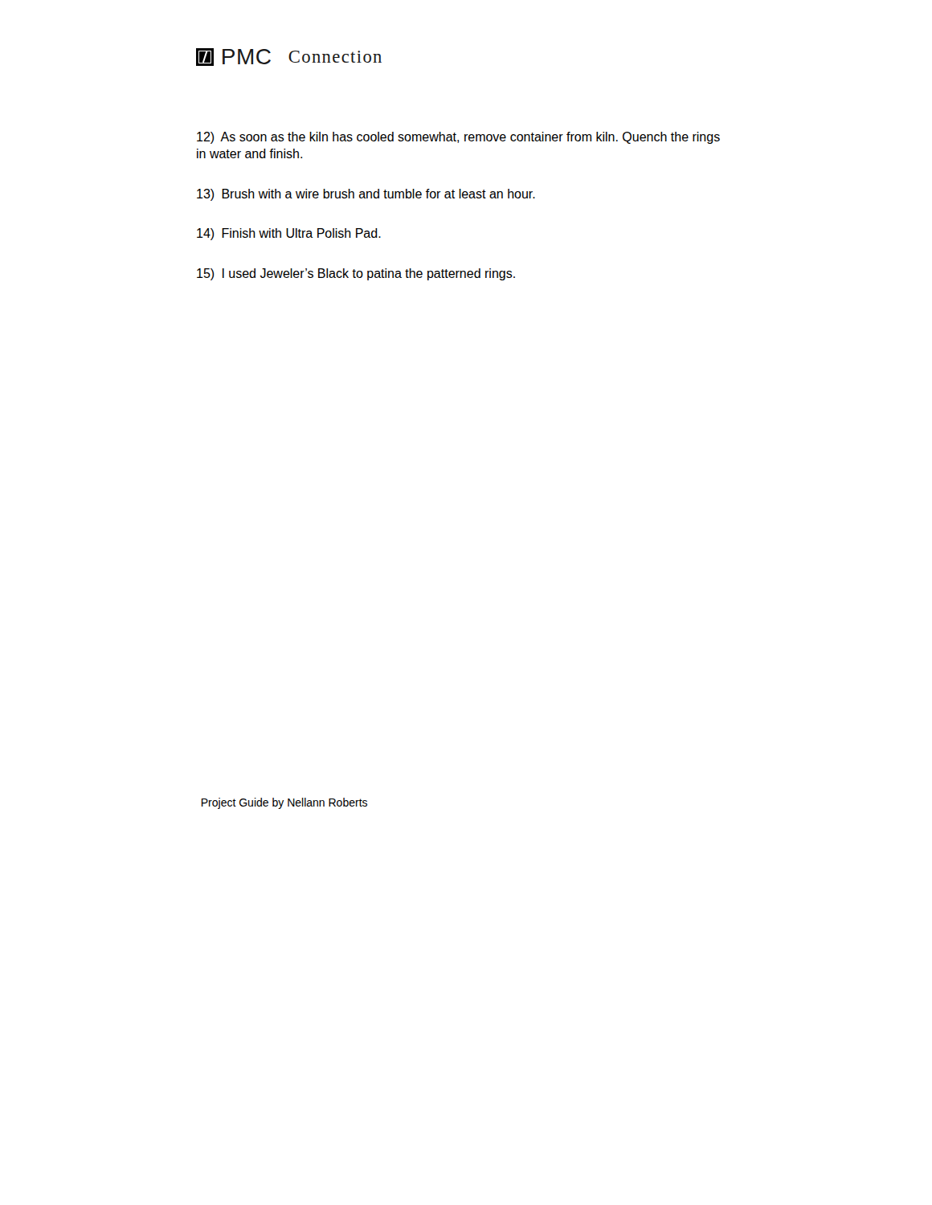PMC Connection
12) As soon as the kiln has cooled somewhat, remove container from kiln. Quench the rings in water and finish.
13) Brush with a wire brush and tumble for at least an hour.
14) Finish with Ultra Polish Pad.
15) I used Jeweler’s Black to patina the patterned rings.
Project Guide by Nellann Roberts